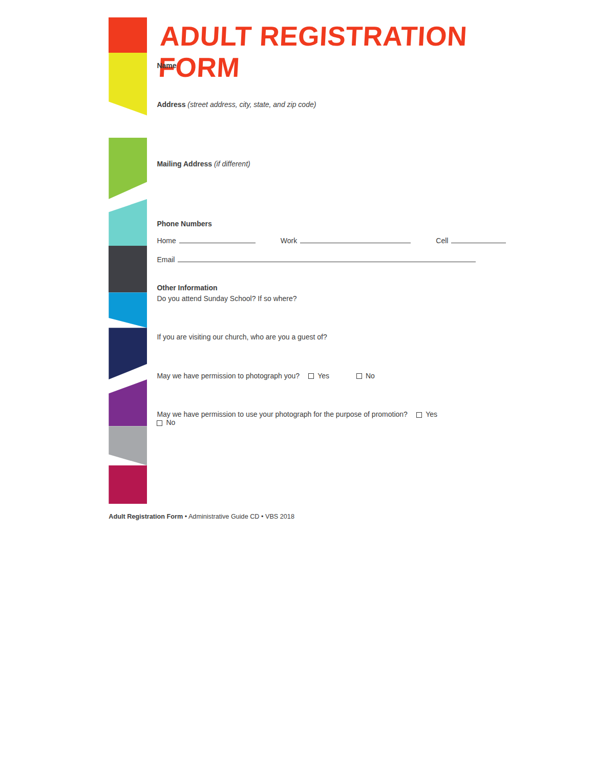Adult Registration Form
Name
Address (street address, city, state, and zip code)
Mailing Address (if different)
Phone Numbers
Home
Work
Cell
Email
Other Information
Do you attend Sunday School? If so where?
If you are visiting our church, who are you a guest of?
May we have permission to photograph you? Yes No
May we have permission to use your photograph for the purpose of promotion? Yes No
Adult Registration Form • Administrative Guide CD • VBS 2018